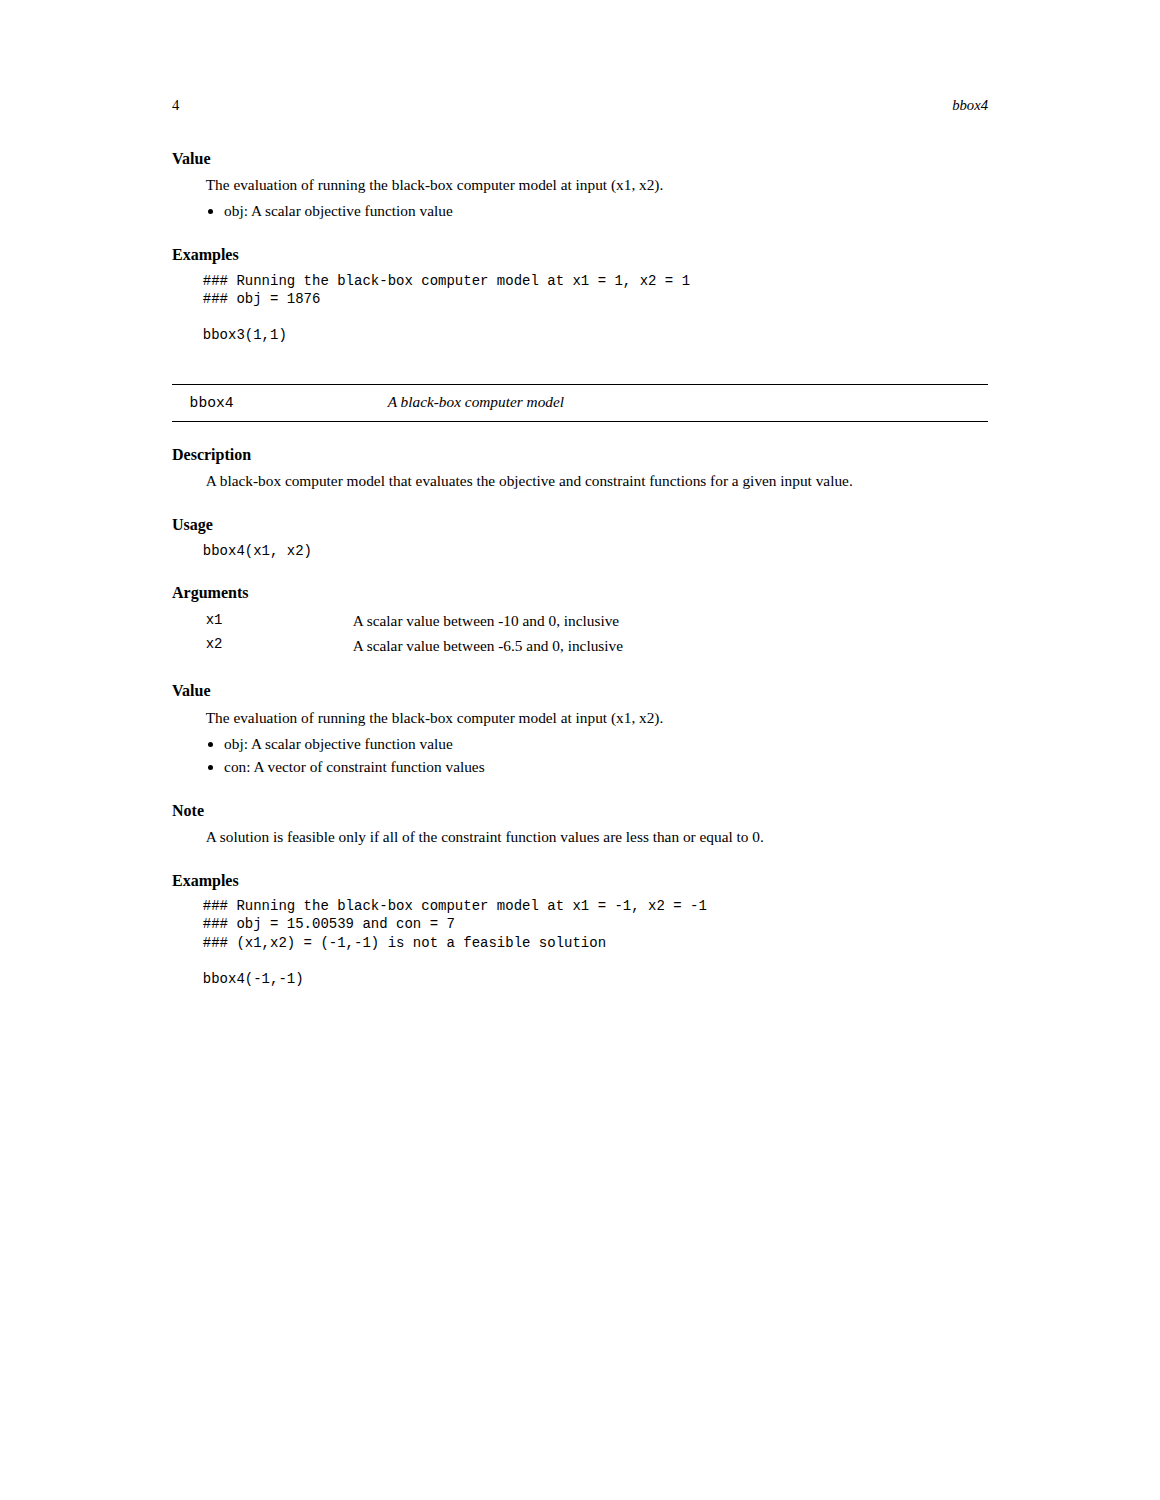4 bbox4
Value
The evaluation of running the black-box computer model at input (x1, x2).
obj: A scalar objective function value
Examples
### Running the black-box computer model at x1 = 1, x2 = 1
### obj = 1876

bbox3(1,1)
bbox4 A black-box computer model
Description
A black-box computer model that evaluates the objective and constraint functions for a given input value.
Usage
bbox4(x1, x2)
Arguments
| x1 | A scalar value between -10 and 0, inclusive |
| x2 | A scalar value between -6.5 and 0, inclusive |
Value
The evaluation of running the black-box computer model at input (x1, x2).
obj: A scalar objective function value
con: A vector of constraint function values
Note
A solution is feasible only if all of the constraint function values are less than or equal to 0.
Examples
### Running the black-box computer model at x1 = -1, x2 = -1
### obj = 15.00539 and con = 7
### (x1,x2) = (-1,-1) is not a feasible solution

bbox4(-1,-1)